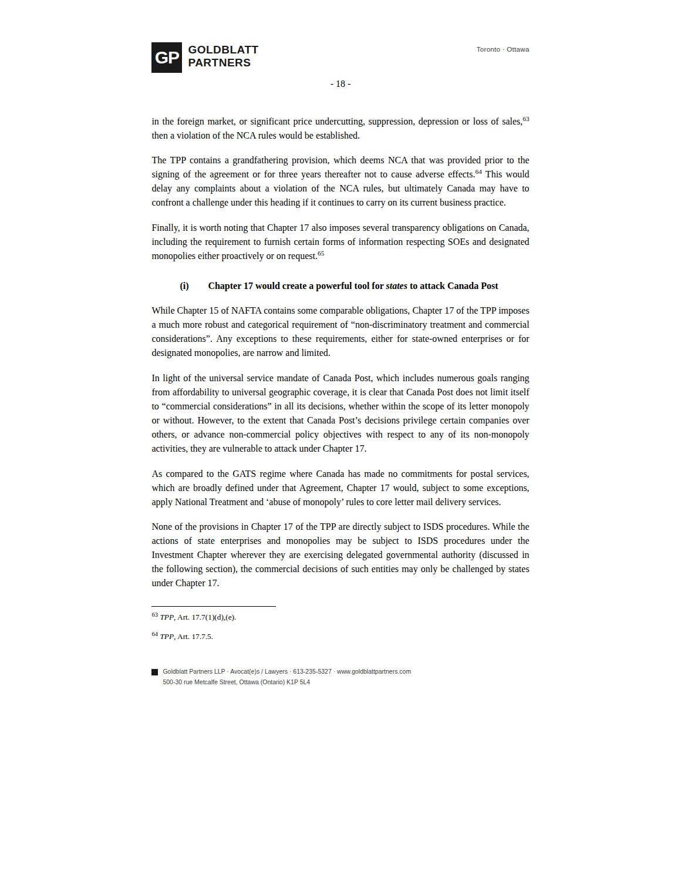GP
GOLDBLATT
PARTNERS
Toronto · Ottawa
- 18 -
in the foreign market, or significant price undercutting, suppression, depression or loss of sales,63 then a violation of the NCA rules would be established.
The TPP contains a grandfathering provision, which deems NCA that was provided prior to the signing of the agreement or for three years thereafter not to cause adverse effects.64 This would delay any complaints about a violation of the NCA rules, but ultimately Canada may have to confront a challenge under this heading if it continues to carry on its current business practice.
Finally, it is worth noting that Chapter 17 also imposes several transparency obligations on Canada, including the requirement to furnish certain forms of information respecting SOEs and designated monopolies either proactively or on request.65
(i) Chapter 17 would create a powerful tool for states to attack Canada Post
While Chapter 15 of NAFTA contains some comparable obligations, Chapter 17 of the TPP imposes a much more robust and categorical requirement of “non-discriminatory treatment and commercial considerations”. Any exceptions to these requirements, either for state-owned enterprises or for designated monopolies, are narrow and limited.
In light of the universal service mandate of Canada Post, which includes numerous goals ranging from affordability to universal geographic coverage, it is clear that Canada Post does not limit itself to “commercial considerations” in all its decisions, whether within the scope of its letter monopoly or without. However, to the extent that Canada Post’s decisions privilege certain companies over others, or advance non-commercial policy objectives with respect to any of its non-monopoly activities, they are vulnerable to attack under Chapter 17.
As compared to the GATS regime where Canada has made no commitments for postal services, which are broadly defined under that Agreement, Chapter 17 would, subject to some exceptions, apply National Treatment and ‘abuse of monopoly’ rules to core letter mail delivery services.
None of the provisions in Chapter 17 of the TPP are directly subject to ISDS procedures. While the actions of state enterprises and monopolies may be subject to ISDS procedures under the Investment Chapter wherever they are exercising delegated governmental authority (discussed in the following section), the commercial decisions of such entities may only be challenged by states under Chapter 17.
63 TPP, Art. 17.7(1)(d),(e).
64 TPP, Art. 17.7.5.
Goldblatt Partners LLP · Avocat(e)s / Lawyers · 613-235-5327 · www.goldblattpartners.com
500-30 rue Metcalfe Street, Ottawa (Ontario) K1P 5L4